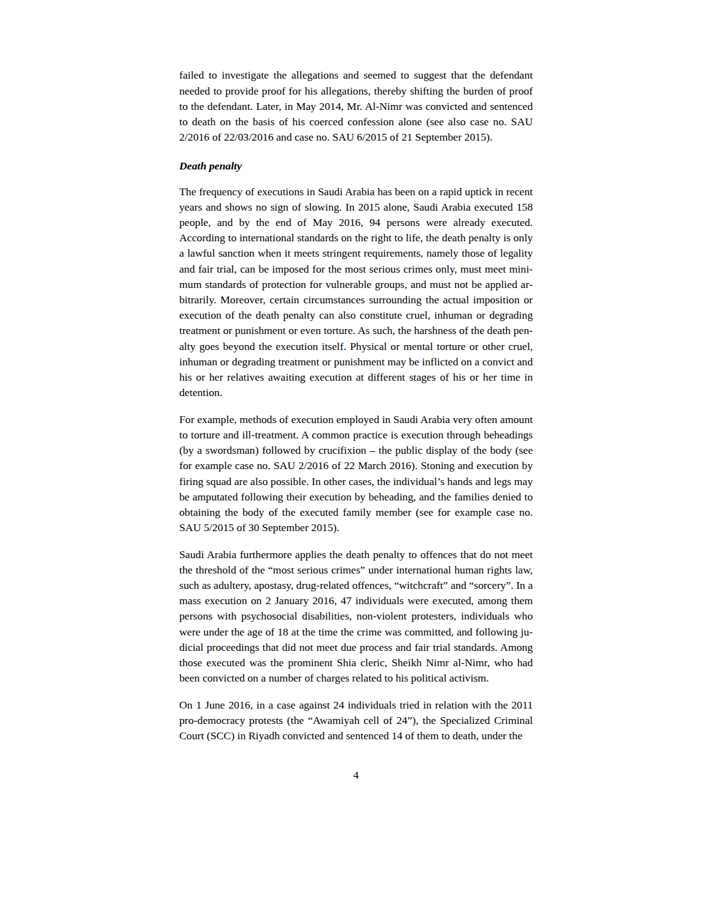failed to investigate the allegations and seemed to suggest that the defendant needed to provide proof for his allegations, thereby shifting the burden of proof to the defendant. Later, in May 2014, Mr. Al-Nimr was convicted and sentenced to death on the basis of his coerced confession alone (see also case no. SAU 2/2016 of 22/03/2016 and case no. SAU 6/2015 of 21 September 2015).
Death penalty
The frequency of executions in Saudi Arabia has been on a rapid uptick in recent years and shows no sign of slowing. In 2015 alone, Saudi Arabia executed 158 people, and by the end of May 2016, 94 persons were already executed. According to international standards on the right to life, the death penalty is only a lawful sanction when it meets stringent requirements, namely those of legality and fair trial, can be imposed for the most serious crimes only, must meet minimum standards of protection for vulnerable groups, and must not be applied arbitrarily. Moreover, certain circumstances surrounding the actual imposition or execution of the death penalty can also constitute cruel, inhuman or degrading treatment or punishment or even torture. As such, the harshness of the death penalty goes beyond the execution itself. Physical or mental torture or other cruel, inhuman or degrading treatment or punishment may be inflicted on a convict and his or her relatives awaiting execution at different stages of his or her time in detention.
For example, methods of execution employed in Saudi Arabia very often amount to torture and ill-treatment. A common practice is execution through beheadings (by a swordsman) followed by crucifixion – the public display of the body (see for example case no. SAU 2/2016 of 22 March 2016). Stoning and execution by firing squad are also possible. In other cases, the individual’s hands and legs may be amputated following their execution by beheading, and the families denied to obtaining the body of the executed family member (see for example case no. SAU 5/2015 of 30 September 2015).
Saudi Arabia furthermore applies the death penalty to offences that do not meet the threshold of the “most serious crimes” under international human rights law, such as adultery, apostasy, drug-related offences, “witchcraft” and “sorcery”. In a mass execution on 2 January 2016, 47 individuals were executed, among them persons with psychosocial disabilities, non-violent protesters, individuals who were under the age of 18 at the time the crime was committed, and following judicial proceedings that did not meet due process and fair trial standards. Among those executed was the prominent Shia cleric, Sheikh Nimr al-Nimr, who had been convicted on a number of charges related to his political activism.
On 1 June 2016, in a case against 24 individuals tried in relation with the 2011 pro-democracy protests (the “Awamiyah cell of 24”), the Specialized Criminal Court (SCC) in Riyadh convicted and sentenced 14 of them to death, under the
4